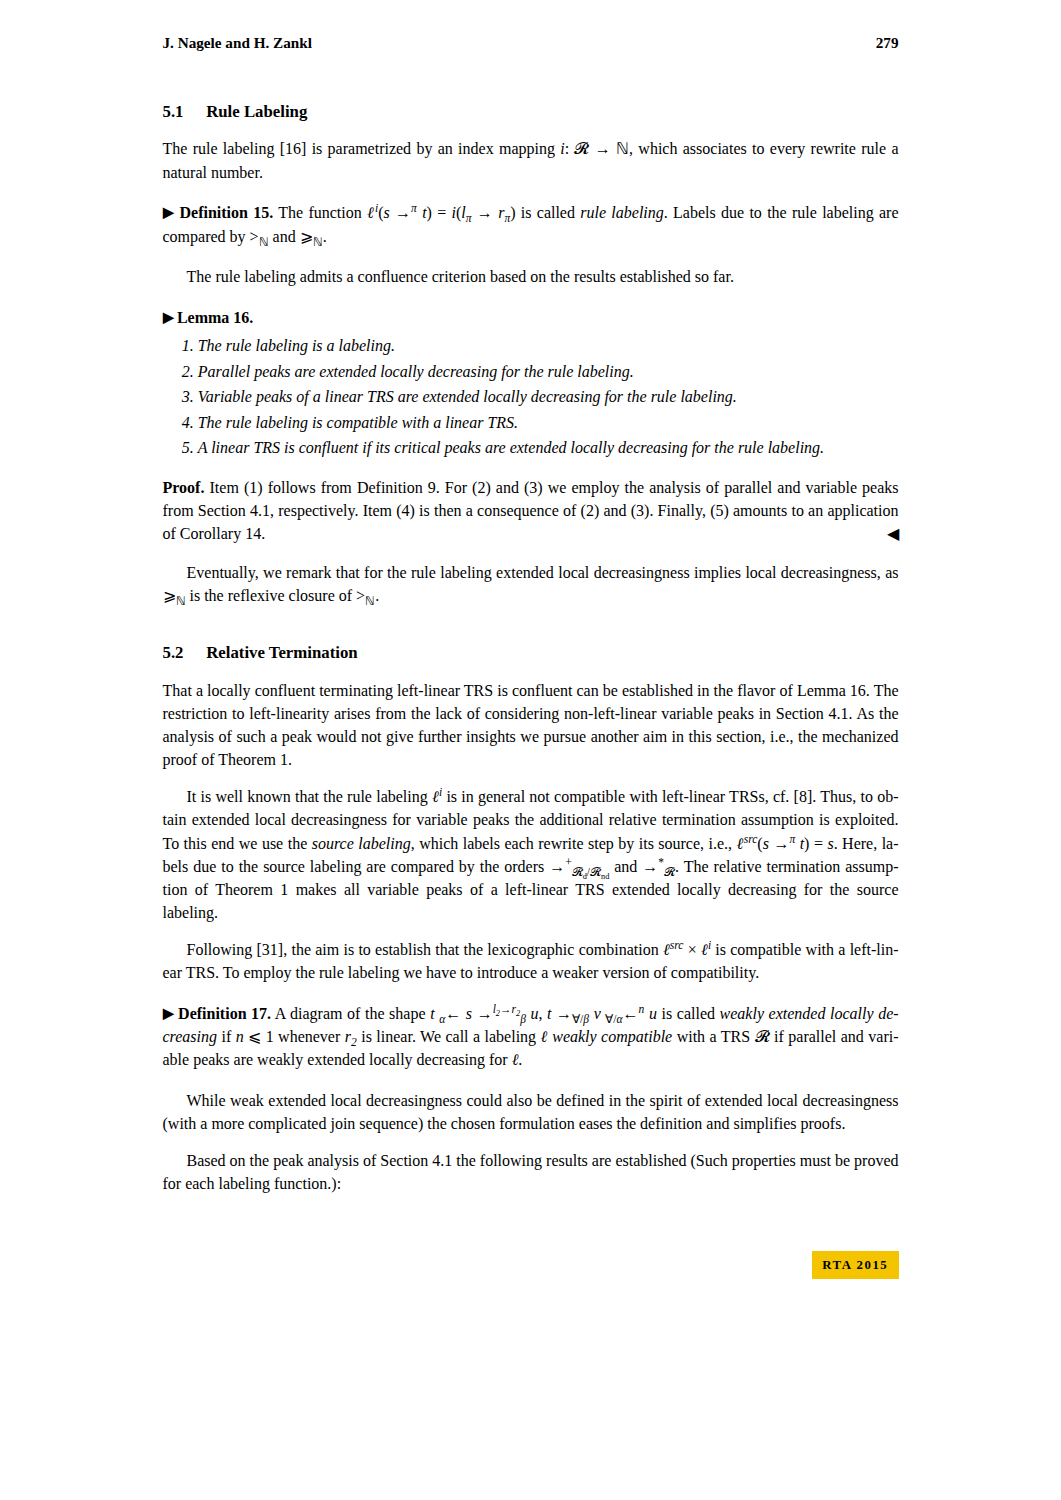J. Nagele and H. Zankl 279
5.1 Rule Labeling
The rule labeling [16] is parametrized by an index mapping i: 𝓡 → ℕ, which associates to every rewrite rule a natural number.
Definition 15. The function ℓi(s →π t) = i(lπ → rπ) is called rule labeling. Labels due to the rule labeling are compared by >ℕ and ⩾ℕ.
The rule labeling admits a confluence criterion based on the results established so far.
Lemma 16.
The rule labeling is a labeling.
Parallel peaks are extended locally decreasing for the rule labeling.
Variable peaks of a linear TRS are extended locally decreasing for the rule labeling.
The rule labeling is compatible with a linear TRS.
A linear TRS is confluent if its critical peaks are extended locally decreasing for the rule labeling.
Proof. Item (1) follows from Definition 9. For (2) and (3) we employ the analysis of parallel and variable peaks from Section 4.1, respectively. Item (4) is then a consequence of (2) and (3). Finally, (5) amounts to an application of Corollary 14. ◀
Eventually, we remark that for the rule labeling extended local decreasingness implies local decreasingness, as ⩾ℕ is the reflexive closure of >ℕ.
5.2 Relative Termination
That a locally confluent terminating left-linear TRS is confluent can be established in the flavor of Lemma 16. The restriction to left-linearity arises from the lack of considering non-left-linear variable peaks in Section 4.1. As the analysis of such a peak would not give further insights we pursue another aim in this section, i.e., the mechanized proof of Theorem 1.
It is well known that the rule labeling ℓi is in general not compatible with left-linear TRSs, cf. [8]. Thus, to obtain extended local decreasingness for variable peaks the additional relative termination assumption is exploited. To this end we use the source labeling, which labels each rewrite step by its source, i.e., ℓsrc(s →π t) = s. Here, labels due to the source labeling are compared by the orders →+𝓡d/𝓡nd and →*𝓡. The relative termination assumption of Theorem 1 makes all variable peaks of a left-linear TRS extended locally decreasing for the source labeling.
Following [31], the aim is to establish that the lexicographic combination ℓsrc × ℓi is compatible with a left-linear TRS. To employ the rule labeling we have to introduce a weaker version of compatibility.
Definition 17. A diagram of the shape t α← s →l2→r2β u, t →∀/β v ∀/α←n u is called weakly extended locally decreasing if n ⩽ 1 whenever r2 is linear. We call a labeling ℓ weakly compatible with a TRS 𝓡 if parallel and variable peaks are weakly extended locally decreasing for ℓ.
While weak extended local decreasingness could also be defined in the spirit of extended local decreasingness (with a more complicated join sequence) the chosen formulation eases the definition and simplifies proofs.
Based on the peak analysis of Section 4.1 the following results are established (Such properties must be proved for each labeling function.):
RTA 2015